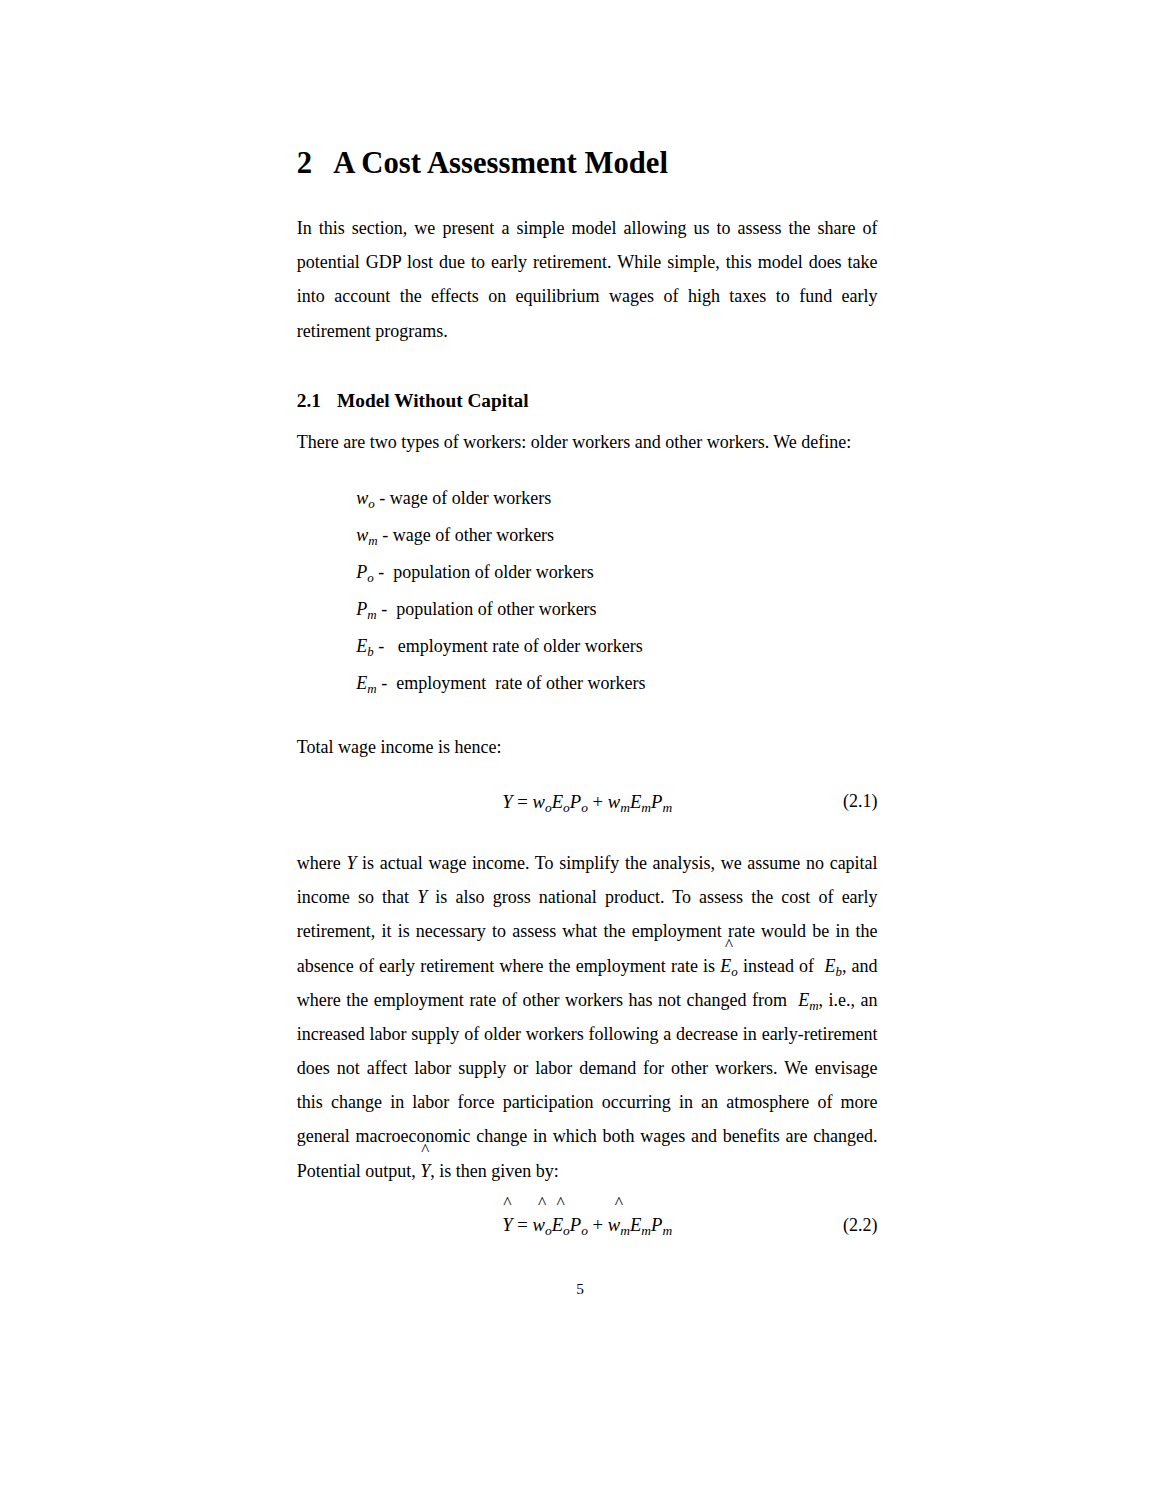2 A Cost Assessment Model
In this section, we present a simple model allowing us to assess the share of potential GDP lost due to early retirement. While simple, this model does take into account the effects on equilibrium wages of high taxes to fund early retirement programs.
2.1 Model Without Capital
There are two types of workers: older workers and other workers. We define:
wo - wage of older workers
wm - wage of other workers
Po - population of older workers
Pm - population of other workers
Eb - employment rate of older workers
Em - employment rate of other workers
Total wage income is hence:
Y = woEoPo + wmEmPm (2.1)
where Y is actual wage income. To simplify the analysis, we assume no capital income so that Y is also gross national product. To assess the cost of early retirement, it is necessary to assess what the employment rate would be in the absence of early retirement where the employment rate is Eo instead of Eb, and where the employment rate of other workers has not changed from Em, i.e., an increased labor supply of older workers following a decrease in early-retirement does not affect labor supply or labor demand for other workers. We envisage this change in labor force participation occurring in an atmosphere of more general macroeconomic change in which both wages and benefits are changed. Potential output, Y, is then given by:
Y = wo Eo Po + wm EmPm (2.2)
5